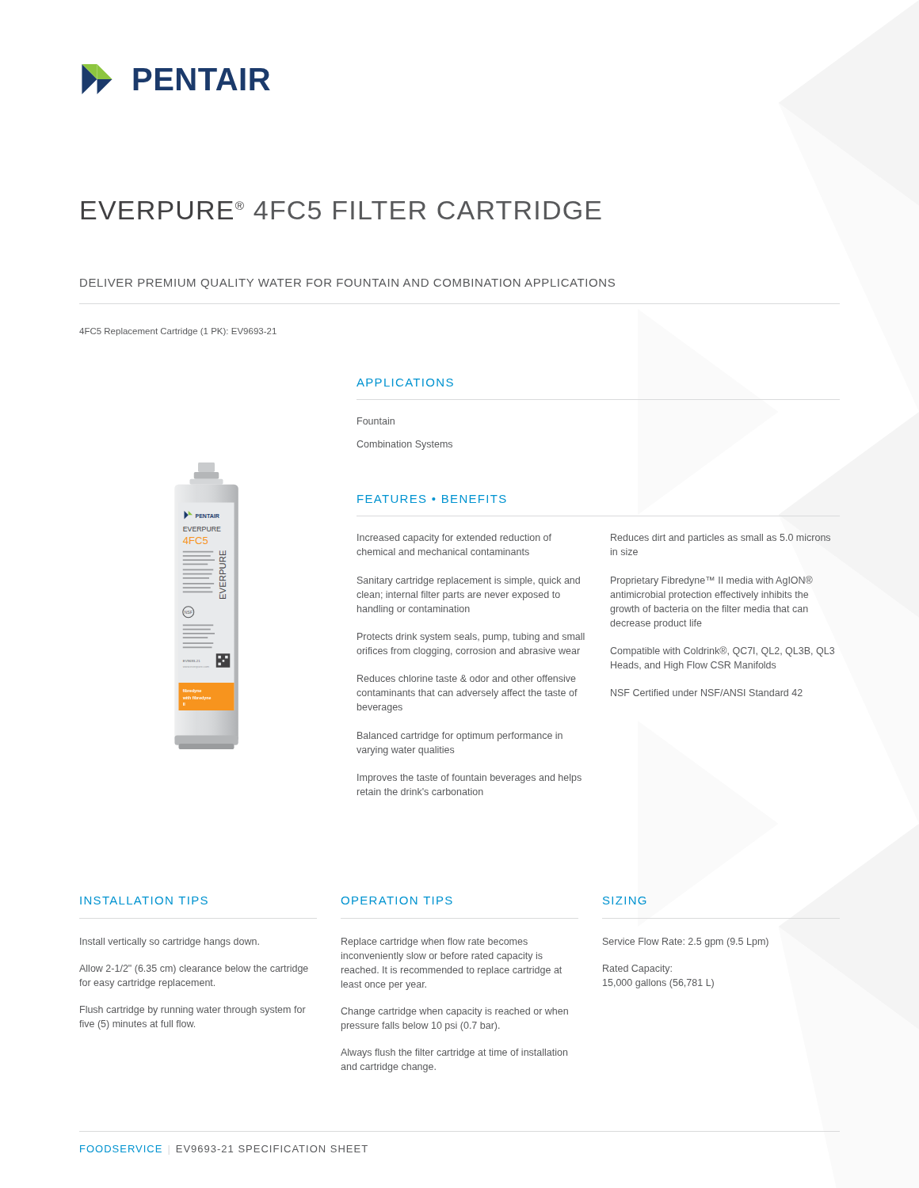PENTAIR
EVERPURE® 4FC5 FILTER CARTRIDGE
DELIVER PREMIUM QUALITY WATER FOR FOUNTAIN AND COMBINATION APPLICATIONS
4FC5 Replacement Cartridge (1 PK): EV9693-21
PENTAIR EVERPURE 4FC5 EVERPURE NSF EV9693-21 www.everpure.com fibredyne block with fibredyne II
APPLICATIONS
Fountain
Combination Systems
FEATURES • BENEFITS
Increased capacity for extended reduction of chemical and mechanical contaminants
Sanitary cartridge replacement is simple, quick and clean; internal filter parts are never exposed to handling or contamination
Protects drink system seals, pump, tubing and small orifices from clogging, corrosion and abrasive wear
Reduces chlorine taste & odor and other offensive contaminants that can adversely affect the taste of beverages
Balanced cartridge for optimum performance in varying water qualities
Improves the taste of fountain beverages and helps retain the drink's carbonation
Reduces dirt and particles as small as 5.0 microns in size
Proprietary Fibredyne™ II media with AgION® antimicrobial protection effectively inhibits the growth of bacteria on the filter media that can decrease product life
Compatible with Coldrink®, QC7I, QL2, QL3B, QL3 Heads, and High Flow CSR Manifolds
NSF Certified under NSF/ANSI Standard 42
INSTALLATION TIPS
Install vertically so cartridge hangs down.
Allow 2-1/2" (6.35 cm) clearance below the cartridge for easy cartridge replacement.
Flush cartridge by running water through system for five (5) minutes at full flow.
OPERATION TIPS
Replace cartridge when flow rate becomes inconveniently slow or before rated capacity is reached. It is recommended to replace cartridge at least once per year.
Change cartridge when capacity is reached or when pressure falls below 10 psi (0.7 bar).
Always flush the filter cartridge at time of installation and cartridge change.
SIZING
Service Flow Rate: 2.5 gpm (9.5 Lpm)
Rated Capacity:
15,000 gallons (56,781 L)
FOODSERVICE|EV9693-21 SPECIFICATION SHEET